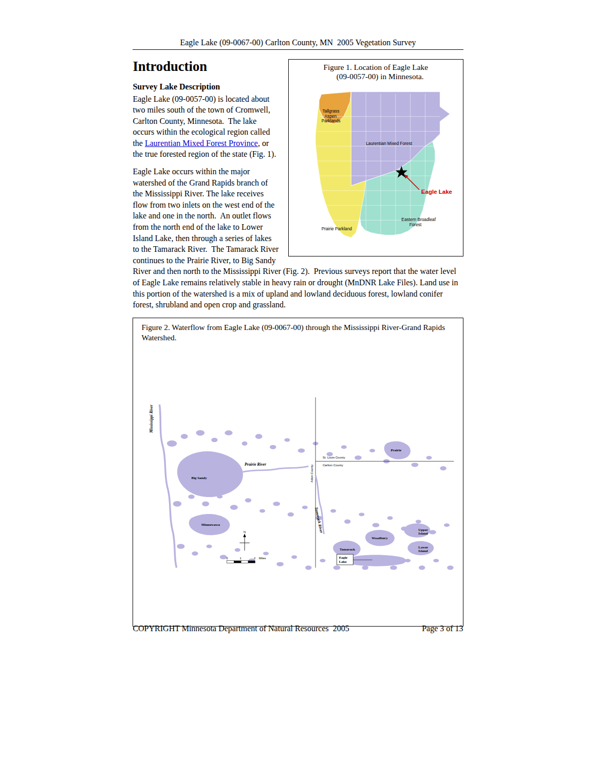Eagle Lake (09-0067-00) Carlton County, MN 2005 Vegetation Survey
Figure 1. Location of Eagle Lake(09-0057-00) in Minnesota.
Tallgrass Aspen Parklands Laurentian Mixed Forest Prairie Parkland Eastern Broadleaf Forest Eagle Lake
Introduction
Survey Lake Description
Eagle Lake (09-0057-00) is located about two miles south of the town of Cromwell, Carlton County, Minnesota. The lake occurs within the ecological region called the Laurentian Mixed Forest Province, or the true forested region of the state (Fig. 1).
Eagle Lake occurs within the major watershed of the Grand Rapids branch of the Mississippi River. The lake receives flow from two inlets on the west end of the lake and one in the north. An outlet flows from the north end of the lake to Lower Island Lake, then through a series of lakes to the Tamarack River. The Tamarack River continues to the Prairie River, to Big Sandy River and then north to the Mississippi River (Fig. 2). Previous surveys report that the water level of Eagle Lake remains relatively stable in heavy rain or drought (MnDNR Lake Files). Land use in this portion of the watershed is a mix of upland and lowland deciduous forest, lowland conifer forest, shrubland and open crop and grassland.
Figure 2. Waterflow from Eagle Lake (09-0067-00) through the Mississippi River-Grand Rapids Watershed.
Mississippi River Big Sandy Prairie River Prairie Minnewawa Aitkin County St. Louis County Carlton County Tamarack River Tamarack Woodbury Upper Island Lower Island Eagle Lake N 0 1 2 Miles
COPYRIGHT Minnesota Department of Natural Resources 2005 Page 3 of 13